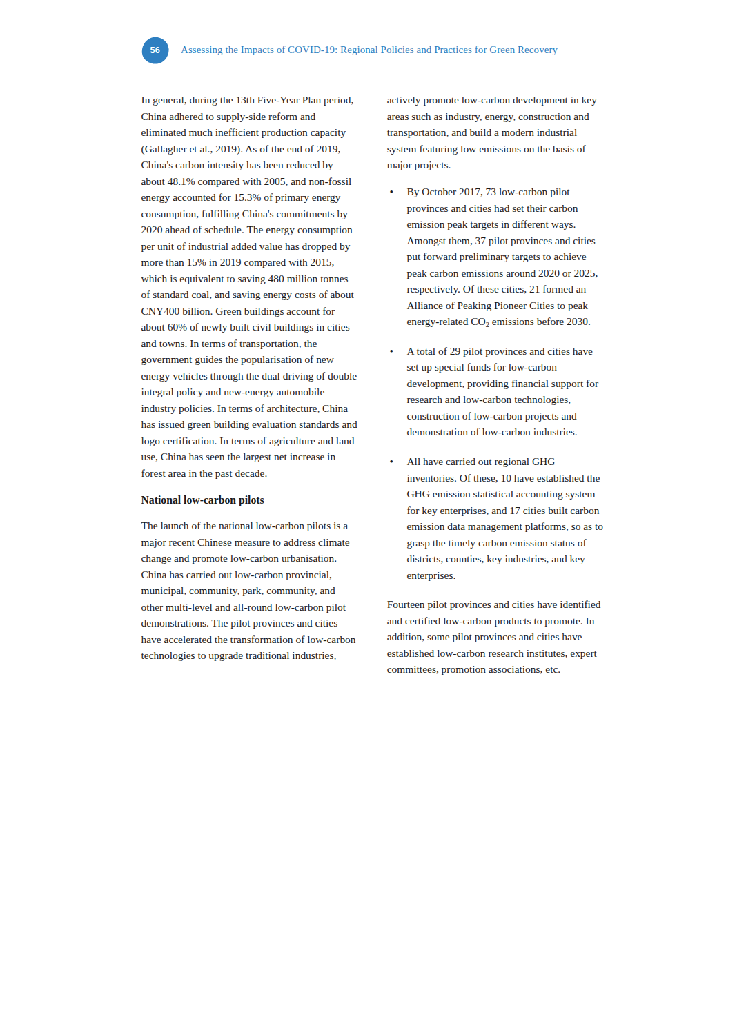56
Assessing the Impacts of COVID-19: Regional Policies and Practices for Green Recovery
In general, during the 13th Five-Year Plan period, China adhered to supply-side reform and eliminated much inefficient production capacity (Gallagher et al., 2019). As of the end of 2019, China's carbon intensity has been reduced by about 48.1% compared with 2005, and non-fossil energy accounted for 15.3% of primary energy consumption, fulfilling China's commitments by 2020 ahead of schedule. The energy consumption per unit of industrial added value has dropped by more than 15% in 2019 compared with 2015, which is equivalent to saving 480 million tonnes of standard coal, and saving energy costs of about CNY400 billion. Green buildings account for about 60% of newly built civil buildings in cities and towns. In terms of transportation, the government guides the popularisation of new energy vehicles through the dual driving of double integral policy and new-energy automobile industry policies. In terms of architecture, China has issued green building evaluation standards and logo certification. In terms of agriculture and land use, China has seen the largest net increase in forest area in the past decade.
National low-carbon pilots
The launch of the national low-carbon pilots is a major recent Chinese measure to address climate change and promote low-carbon urbanisation. China has carried out low-carbon provincial, municipal, community, park, community, and other multi-level and all-round low-carbon pilot demonstrations. The pilot provinces and cities have accelerated the transformation of low-carbon technologies to upgrade traditional industries, actively promote low-carbon development in key areas such as industry, energy, construction and transportation, and build a modern industrial system featuring low emissions on the basis of major projects.
By October 2017, 73 low-carbon pilot provinces and cities had set their carbon emission peak targets in different ways. Amongst them, 37 pilot provinces and cities put forward preliminary targets to achieve peak carbon emissions around 2020 or 2025, respectively. Of these cities, 21 formed an Alliance of Peaking Pioneer Cities to peak energy-related CO2 emissions before 2030.
A total of 29 pilot provinces and cities have set up special funds for low-carbon development, providing financial support for research and low-carbon technologies, construction of low-carbon projects and demonstration of low-carbon industries.
All have carried out regional GHG inventories. Of these, 10 have established the GHG emission statistical accounting system for key enterprises, and 17 cities built carbon emission data management platforms, so as to grasp the timely carbon emission status of districts, counties, key industries, and key enterprises.
Fourteen pilot provinces and cities have identified and certified low-carbon products to promote. In addition, some pilot provinces and cities have established low-carbon research institutes, expert committees, promotion associations, etc.